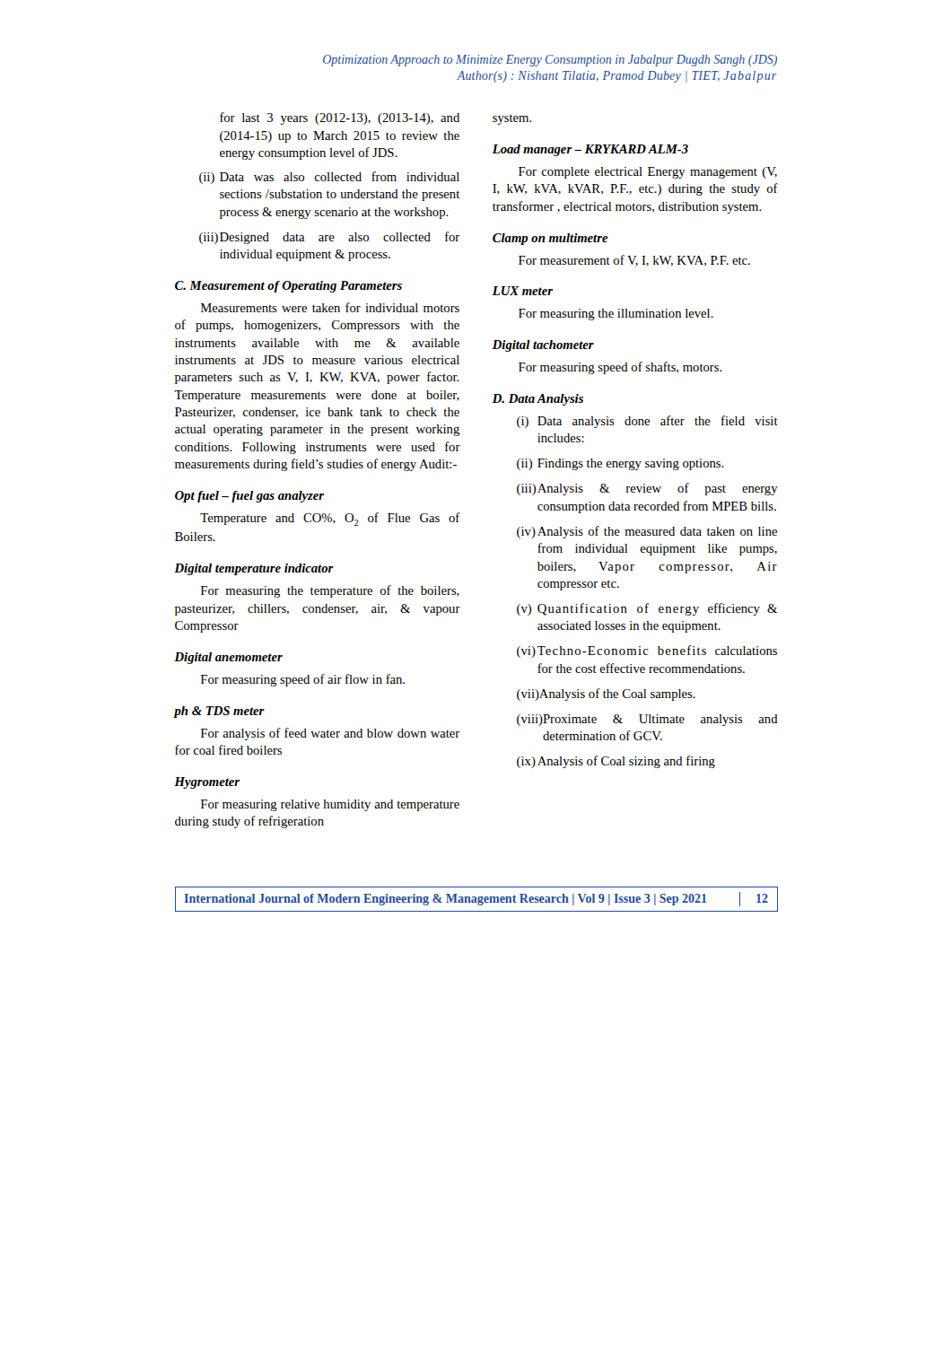Optimization Approach to Minimize Energy Consumption in Jabalpur Dugdh Sangh (JDS)
Author(s) : Nishant Tilatia, Pramod Dubey | TIET, Jabalpur
for last 3 years (2012-13), (2013-14), and (2014-15) up to March 2015 to review the energy consumption level of JDS.
(ii) Data was also collected from individual sections /substation to understand the present process & energy scenario at the workshop.
(iii) Designed data are also collected for individual equipment & process.
C. Measurement of Operating Parameters
Measurements were taken for individual motors of pumps, homogenizers, Compressors with the instruments available with me & available instruments at JDS to measure various electrical parameters such as V, I, KW, KVA, power factor. Temperature measurements were done at boiler, Pasteurizer, condenser, ice bank tank to check the actual operating parameter in the present working conditions. Following instruments were used for measurements during field’s studies of energy Audit:-
Opt fuel – fuel gas analyzer
Temperature and CO%, O2 of Flue Gas of Boilers.
Digital temperature indicator
For measuring the temperature of the boilers, pasteurizer, chillers, condenser, air, & vapour Compressor
Digital anemometer
For measuring speed of air flow in fan.
ph & TDS meter
For analysis of feed water and blow down water for coal fired boilers
Hygrometer
For measuring relative humidity and temperature during study of refrigeration
system.
Load manager – KRYKARD ALM-3
For complete electrical Energy management (V, I, kW, kVA, kVAR, P.F., etc.) during the study of transformer , electrical motors, distribution system.
Clamp on multimetre
For measurement of V, I, kW, KVA, P.F. etc.
LUX meter
For measuring the illumination level.
Digital tachometer
For measuring speed of shafts, motors.
D. Data Analysis
(i) Data analysis done after the field visit includes:
(ii) Findings the energy saving options.
(iii) Analysis & review of past energy consumption data recorded from MPEB bills.
(iv) Analysis of the measured data taken on line from individual equipment like pumps, boilers, Vapor compressor, Air compressor etc.
(v) Quantification of energy efficiency & associated losses in the equipment.
(vi) Techno-Economic benefits calculations for the cost effective recommendations.
(vii) Analysis of the Coal samples.
(viii) Proximate & Ultimate analysis and determination of GCV.
(ix) Analysis of Coal sizing and firing
International Journal of Modern Engineering & Management Research | Vol 9 | Issue 3 | Sep 2021 12